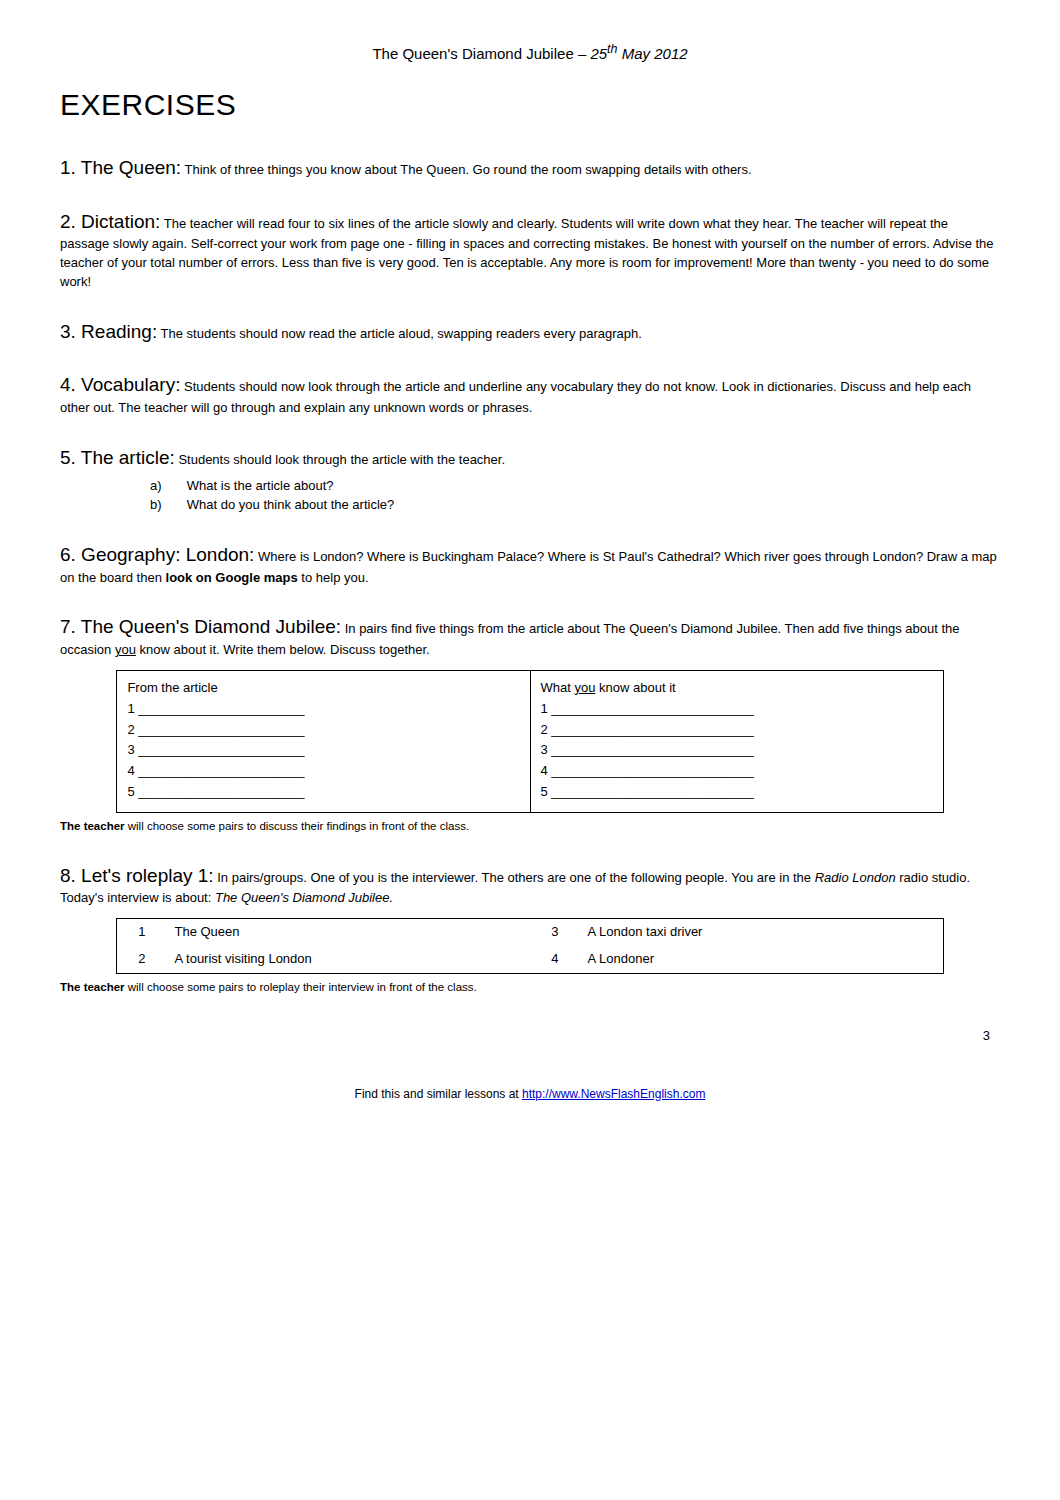The Queen's Diamond Jubilee – 25th May 2012
EXERCISES
1. The Queen:
Think of three things you know about The Queen. Go round the room swapping details with others.
2. Dictation:
The teacher will read four to six lines of the article slowly and clearly. Students will write down what they hear. The teacher will repeat the passage slowly again. Self-correct your work from page one - filling in spaces and correcting mistakes. Be honest with yourself on the number of errors. Advise the teacher of your total number of errors. Less than five is very good. Ten is acceptable. Any more is room for improvement! More than twenty - you need to do some work!
3. Reading:
The students should now read the article aloud, swapping readers every paragraph.
4. Vocabulary:
Students should now look through the article and underline any vocabulary they do not know. Look in dictionaries. Discuss and help each other out. The teacher will go through and explain any unknown words or phrases.
5. The article:
Students should look through the article with the teacher.
a) What is the article about?
b) What do you think about the article?
6. Geography: London:
Where is London? Where is Buckingham Palace? Where is St Paul's Cathedral? Which river goes through London? Draw a map on the board then look on Google maps to help you.
7. The Queen's Diamond Jubilee:
In pairs find five things from the article about The Queen's Diamond Jubilee. Then add five things about the occasion you know about it. Write them below. Discuss together.
| From the article 1 _______________________ 2 _______________________ 3 _______________________ 4 _______________________ 5 _______________________ | What you know about it 1 ____________________________ 2 ____________________________ 3 ____________________________ 4 ____________________________ 5 ____________________________ |
The teacher will choose some pairs to discuss their findings in front of the class.
8. Let's roleplay 1:
In pairs/groups. One of you is the interviewer. The others are one of the following people. You are in the Radio London radio studio. Today's interview is about: The Queen's Diamond Jubilee.
| 1 | The Queen | 3 | A London taxi driver |
| 2 | A tourist visiting London | 4 | A Londoner |
The teacher will choose some pairs to roleplay their interview in front of the class.
3
Find this and similar lessons at http://www.NewsFlashEnglish.com